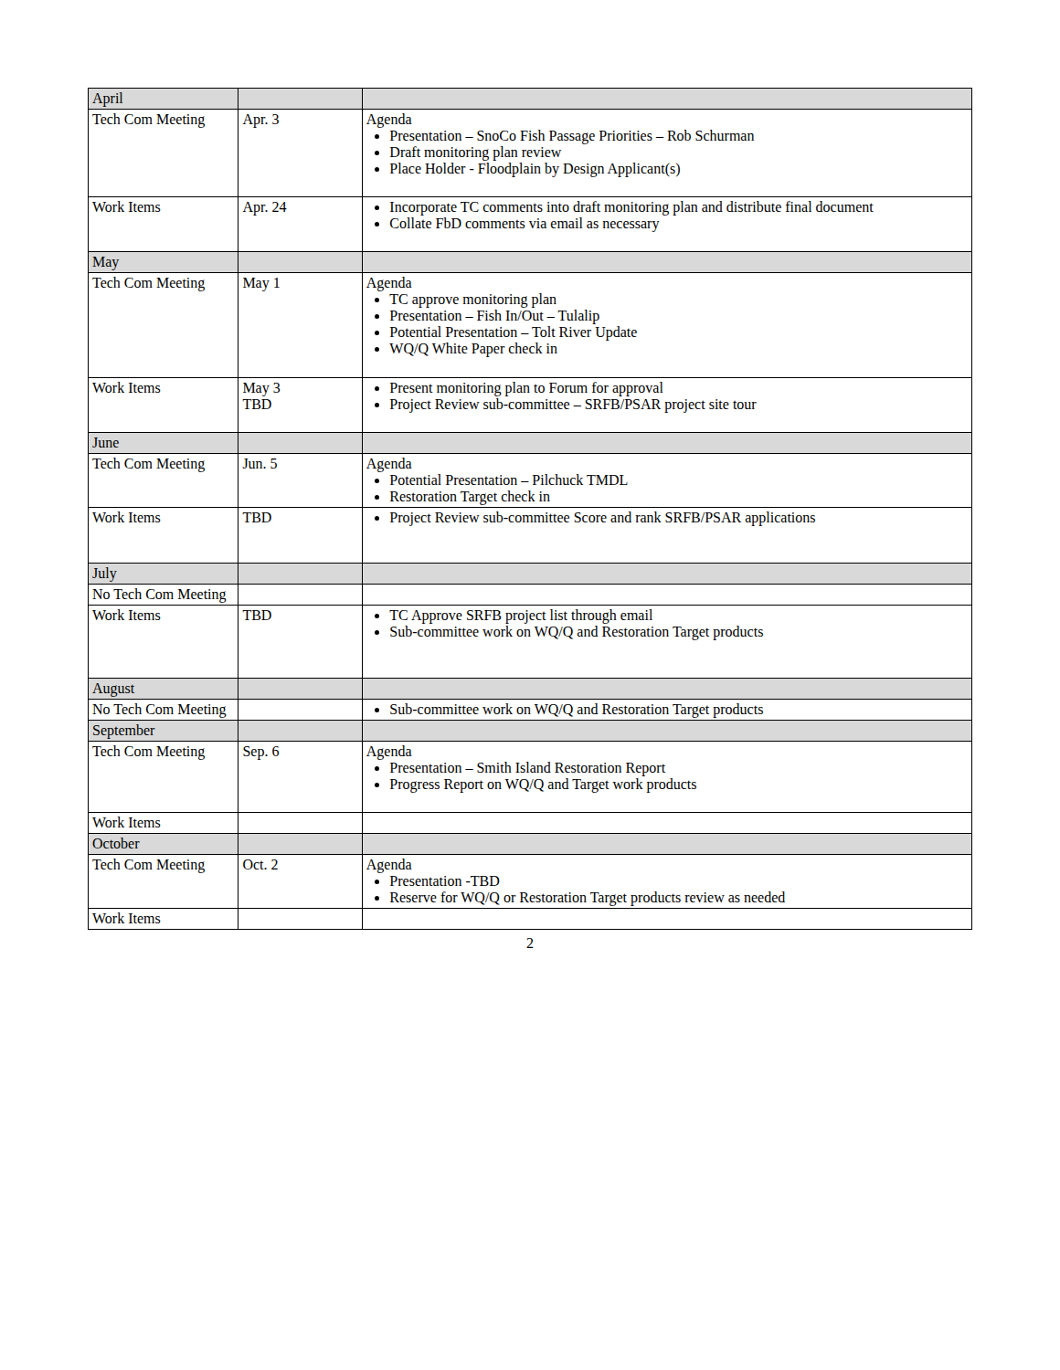| April | | |
| Tech Com Meeting | Apr. 3 | Agenda Presentation – SnoCo Fish Passage Priorities – Rob Schurman Draft monitoring plan review Place Holder - Floodplain by Design Applicant(s) |
| Work Items | Apr. 24 | Incorporate TC comments into draft monitoring plan and distribute final document Collate FbD comments via email as necessary |
| May | | |
| Tech Com Meeting | May 1 | Agenda TC approve monitoring plan Presentation – Fish In/Out – Tulalip Potential Presentation – Tolt River Update WQ/Q White Paper check in |
| Work Items | May 3 TBD | Present monitoring plan to Forum for approval Project Review sub-committee – SRFB/PSAR project site tour |
| June | | |
| Tech Com Meeting | Jun. 5 | Agenda Potential Presentation – Pilchuck TMDL Restoration Target check in |
| Work Items | TBD | Project Review sub-committee Score and rank SRFB/PSAR applications |
| July | | |
| No Tech Com Meeting | | |
| Work Items | TBD | TC Approve SRFB project list through email Sub-committee work on WQ/Q and Restoration Target products |
| August | | |
| No Tech Com Meeting | | Sub-committee work on WQ/Q and Restoration Target products |
| September | | |
| Tech Com Meeting | Sep. 6 | Agenda Presentation – Smith Island Restoration Report Progress Report on WQ/Q and Target work products |
| Work Items | | |
| October | | |
| Tech Com Meeting | Oct. 2 | Agenda Presentation -TBD Reserve for WQ/Q or Restoration Target products review as needed |
| Work Items | | |
2